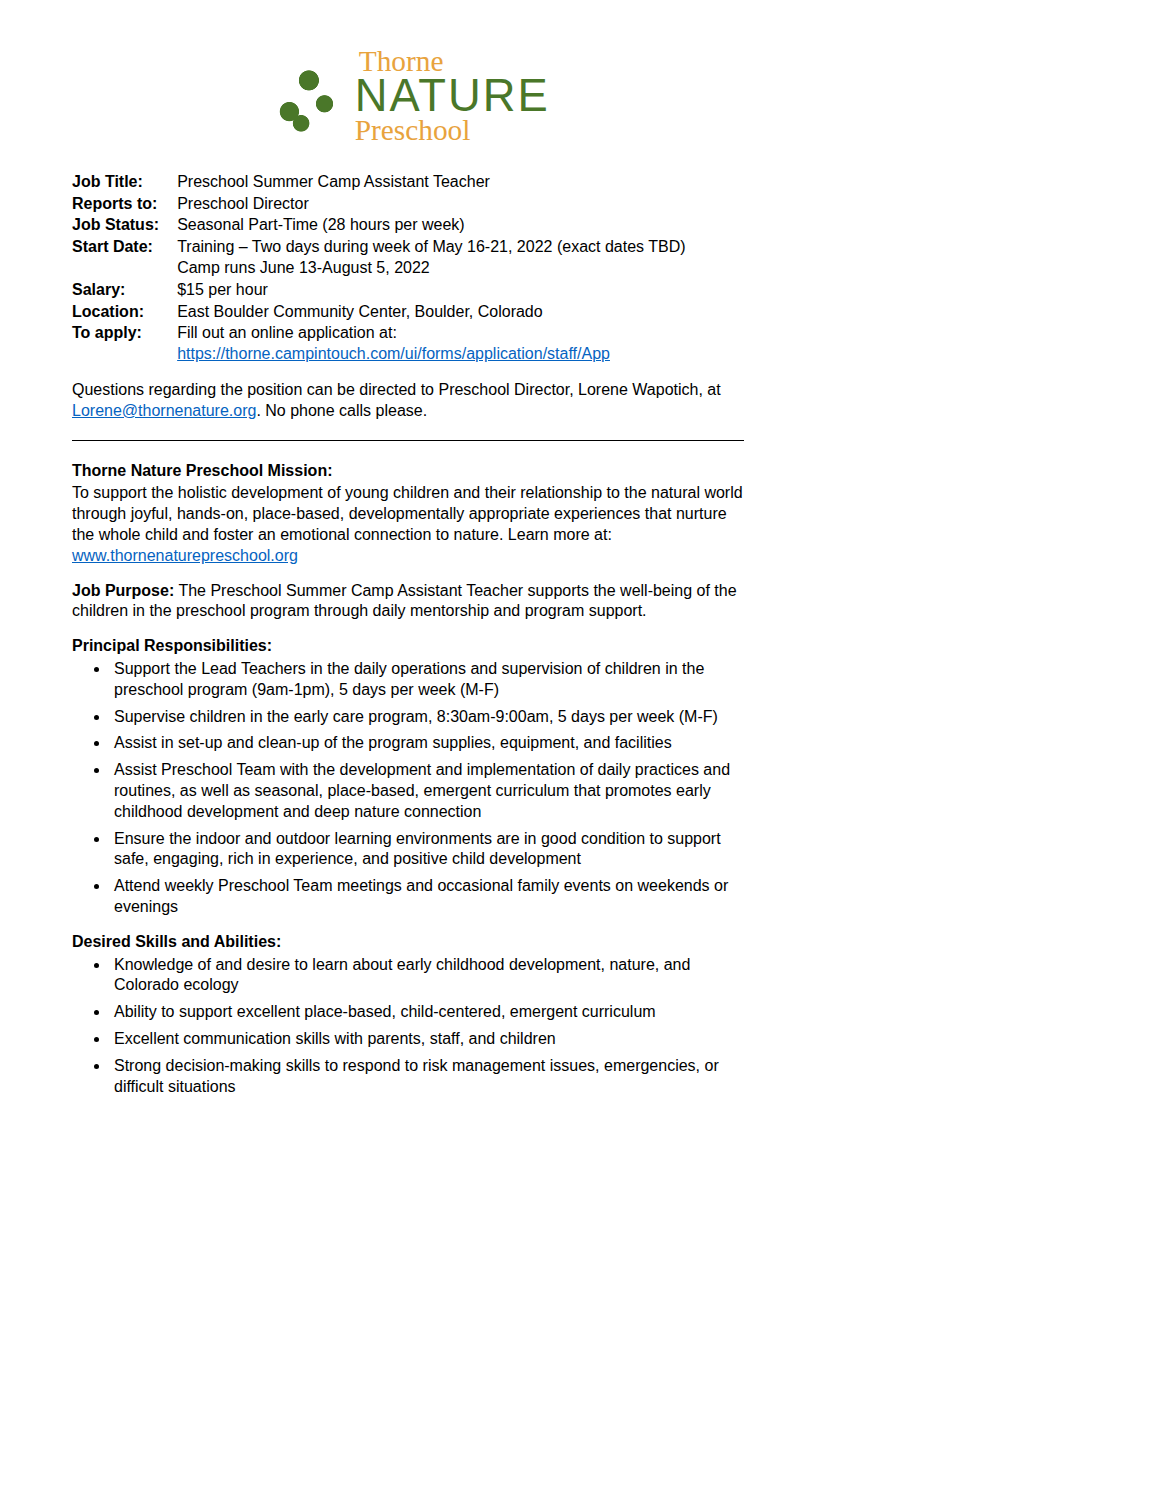Thorne
NATURE
Preschool
| Job Title: | Preschool Summer Camp Assistant Teacher |
| Reports to: | Preschool Director |
| Job Status: | Seasonal Part-Time (28 hours per week) |
| Start Date: | Training – Two days during week of May 16-21, 2022 (exact dates TBD) Camp runs June 13-August 5, 2022 |
| Salary: | $15 per hour |
| Location: | East Boulder Community Center, Boulder, Colorado |
| To apply: | Fill out an online application at: https://thorne.campintouch.com/ui/forms/application/staff/App |
Questions regarding the position can be directed to Preschool Director, Lorene Wapotich, at Lorene@thornenature.org. No phone calls please.
Thorne Nature Preschool Mission:
To support the holistic development of young children and their relationship to the natural world through joyful, hands-on, place-based, developmentally appropriate experiences that nurture the whole child and foster an emotional connection to nature. Learn more at: www.thornenaturepreschool.org
Job Purpose: The Preschool Summer Camp Assistant Teacher supports the well-being of the children in the preschool program through daily mentorship and program support.
Principal Responsibilities:
Support the Lead Teachers in the daily operations and supervision of children in the preschool program (9am-1pm), 5 days per week (M-F)
Supervise children in the early care program, 8:30am-9:00am, 5 days per week (M-F)
Assist in set-up and clean-up of the program supplies, equipment, and facilities
Assist Preschool Team with the development and implementation of daily practices and routines, as well as seasonal, place-based, emergent curriculum that promotes early childhood development and deep nature connection
Ensure the indoor and outdoor learning environments are in good condition to support safe, engaging, rich in experience, and positive child development
Attend weekly Preschool Team meetings and occasional family events on weekends or evenings
Desired Skills and Abilities:
Knowledge of and desire to learn about early childhood development, nature, and Colorado ecology
Ability to support excellent place-based, child-centered, emergent curriculum
Excellent communication skills with parents, staff, and children
Strong decision-making skills to respond to risk management issues, emergencies, or difficult situations